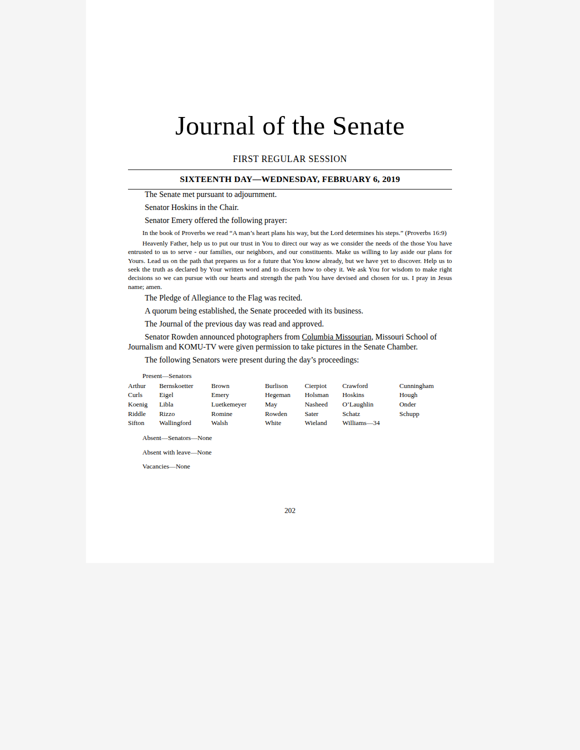Journal of the Senate
FIRST REGULAR SESSION
SIXTEENTH DAY—WEDNESDAY, FEBRUARY 6, 2019
The Senate met pursuant to adjournment.
Senator Hoskins in the Chair.
Senator Emery offered the following prayer:
In the book of Proverbs we read “A man’s heart plans his way, but the Lord determines his steps.” (Proverbs 16:9)
Heavenly Father, help us to put our trust in You to direct our way as we consider the needs of the those You have entrusted to us to serve - our families, our neighbors, and our constituents. Make us willing to lay aside our plans for Yours. Lead us on the path that prepares us for a future that You know already, but we have yet to discover. Help us to seek the truth as declared by Your written word and to discern how to obey it. We ask You for wisdom to make right decisions so we can pursue with our hearts and strength the path You have devised and chosen for us. I pray in Jesus name; amen.
The Pledge of Allegiance to the Flag was recited.
A quorum being established, the Senate proceeded with its business.
The Journal of the previous day was read and approved.
Senator Rowden announced photographers from Columbia Missourian, Missouri School of Journalism and KOMU-TV were given permission to take pictures in the Senate Chamber.
The following Senators were present during the day’s proceedings:
Present—Senators
| Arthur | Bernskoetter | Brown | Burlison | Cierpiot | Crawford | Cunningham |
| Curls | Eigel | Emery | Hegeman | Holsman | Hoskins | Hough |
| Koenig | Libla | Luetkemeyer | May | Nasheed | O’Laughlin | Onder |
| Riddle | Rizzo | Romine | Rowden | Sater | Schatz | Schupp |
| Sifton | Wallingford | Walsh | White | Wieland | Williams—34 | |
Absent—Senators—None
Absent with leave—None
Vacancies—None
202